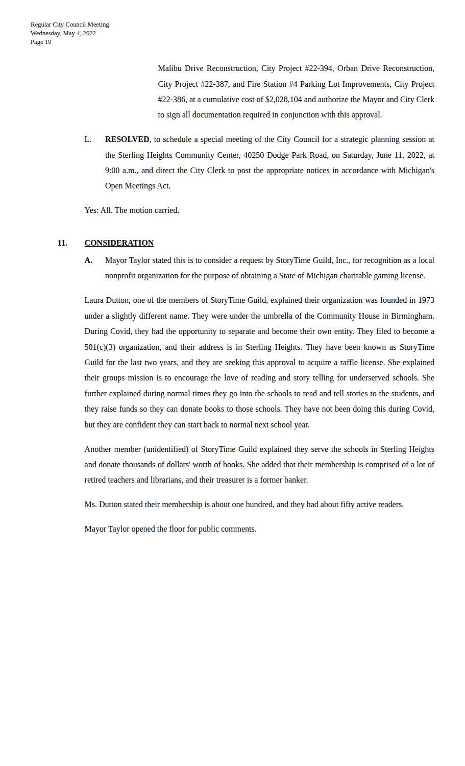Regular City Council Meeting
Wednesday, May 4, 2022
Page 19
Malibu Drive Reconstruction, City Project #22-394, Orban Drive Reconstruction, City Project #22-387, and Fire Station #4 Parking Lot Improvements, City Project #22-386, at a cumulative cost of $2,028,104 and authorize the Mayor and City Clerk to sign all documentation required in conjunction with this approval.
L.
RESOLVED, to schedule a special meeting of the City Council for a strategic planning session at the Sterling Heights Community Center, 40250 Dodge Park Road, on Saturday, June 11, 2022, at 9:00 a.m., and direct the City Clerk to post the appropriate notices in accordance with Michigan's Open Meetings Act.
Yes: All. The motion carried.
11.
CONSIDERATION
A.
Mayor Taylor stated this is to consider a request by StoryTime Guild, Inc., for recognition as a local nonprofit organization for the purpose of obtaining a State of Michigan charitable gaming license.
Laura Dutton, one of the members of StoryTime Guild, explained their organization was founded in 1973 under a slightly different name. They were under the umbrella of the Community House in Birmingham. During Covid, they had the opportunity to separate and become their own entity. They filed to become a 501(c)(3) organization, and their address is in Sterling Heights. They have been known as StoryTime Guild for the last two years, and they are seeking this approval to acquire a raffle license. She explained their groups mission is to encourage the love of reading and story telling for underserved schools. She further explained during normal times they go into the schools to read and tell stories to the students, and they raise funds so they can donate books to those schools. They have not been doing this during Covid, but they are confident they can start back to normal next school year.
Another member (unidentified) of StoryTime Guild explained they serve the schools in Sterling Heights and donate thousands of dollars' worth of books. She added that their membership is comprised of a lot of retired teachers and librarians, and their treasurer is a former banker.
Ms. Dutton stated their membership is about one hundred, and they had about fifty active readers.
Mayor Taylor opened the floor for public comments.